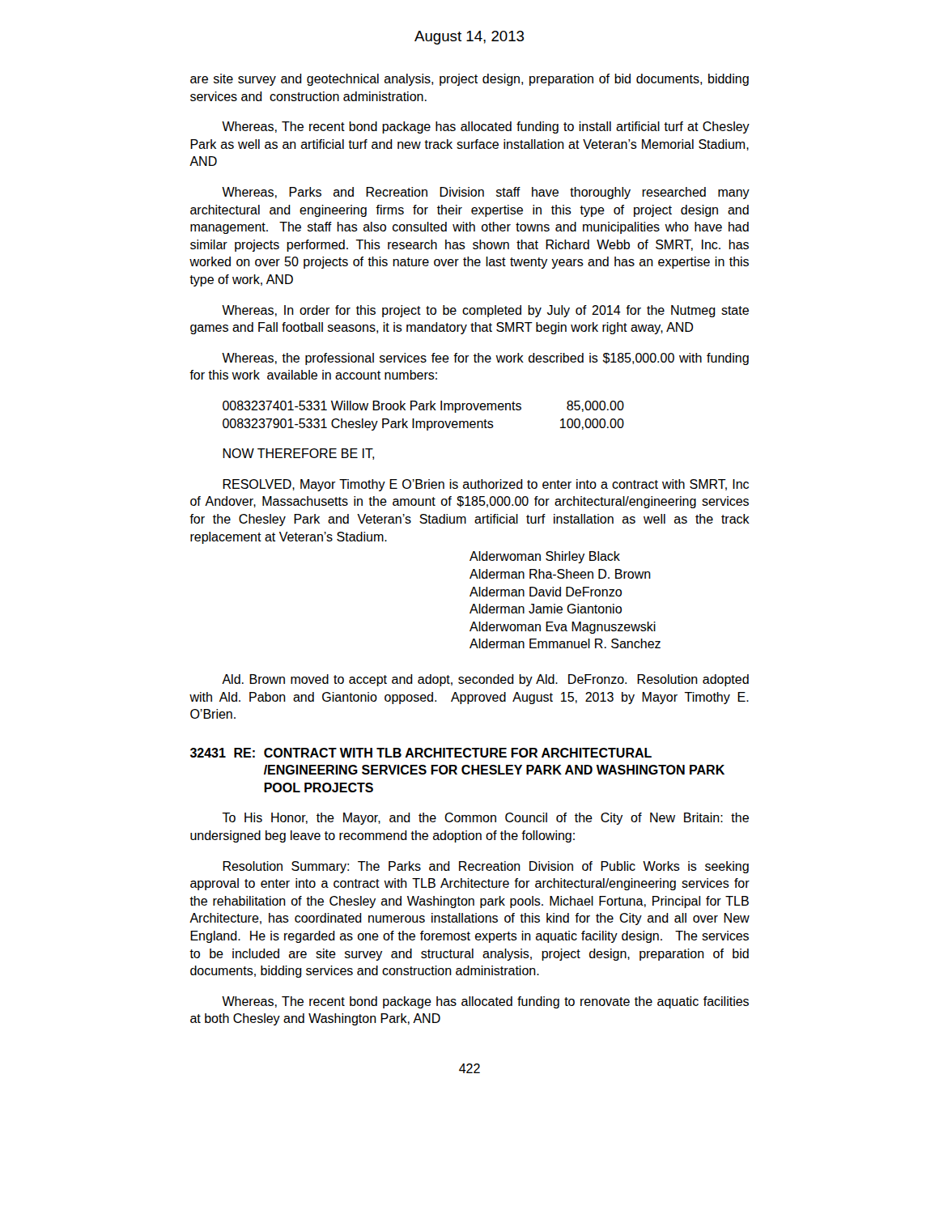August 14, 2013
are site survey and geotechnical analysis, project design, preparation of bid documents, bidding services and construction administration.
Whereas, The recent bond package has allocated funding to install artificial turf at Chesley Park as well as an artificial turf and new track surface installation at Veteran’s Memorial Stadium, AND
Whereas, Parks and Recreation Division staff have thoroughly researched many architectural and engineering firms for their expertise in this type of project design and management. The staff has also consulted with other towns and municipalities who have had similar projects performed. This research has shown that Richard Webb of SMRT, Inc. has worked on over 50 projects of this nature over the last twenty years and has an expertise in this type of work, AND
Whereas, In order for this project to be completed by July of 2014 for the Nutmeg state games and Fall football seasons, it is mandatory that SMRT begin work right away, AND
Whereas, the professional services fee for the work described is $185,000.00 with funding for this work available in account numbers:
| 0083237401-5331 Willow Brook Park Improvements | 85,000.00 |
| 0083237901-5331 Chesley Park Improvements | 100,000.00 |
NOW THEREFORE BE IT,
RESOLVED, Mayor Timothy E O’Brien is authorized to enter into a contract with SMRT, Inc of Andover, Massachusetts in the amount of $185,000.00 for architectural/engineering services for the Chesley Park and Veteran’s Stadium artificial turf installation as well as the track replacement at Veteran’s Stadium.
Alderwoman Shirley Black
Alderman Rha-Sheen D. Brown
Alderman David DeFronzo
Alderman Jamie Giantonio
Alderwoman Eva Magnuszewski
Alderman Emmanuel R. Sanchez
Ald. Brown moved to accept and adopt, seconded by Ald. DeFronzo. Resolution adopted with Ald. Pabon and Giantonio opposed. Approved August 15, 2013 by Mayor Timothy E. O’Brien.
| 32431 | RE: | CONTRACT WITH TLB ARCHITECTURE FOR ARCHITECTURAL /ENGINEERING SERVICES FOR CHESLEY PARK AND WASHINGTON PARK POOL PROJECTS |
To His Honor, the Mayor, and the Common Council of the City of New Britain: the undersigned beg leave to recommend the adoption of the following:
Resolution Summary: The Parks and Recreation Division of Public Works is seeking approval to enter into a contract with TLB Architecture for architectural/engineering services for the rehabilitation of the Chesley and Washington park pools. Michael Fortuna, Principal for TLB Architecture, has coordinated numerous installations of this kind for the City and all over New England. He is regarded as one of the foremost experts in aquatic facility design. The services to be included are site survey and structural analysis, project design, preparation of bid documents, bidding services and construction administration.
Whereas, The recent bond package has allocated funding to renovate the aquatic facilities at both Chesley and Washington Park, AND
422